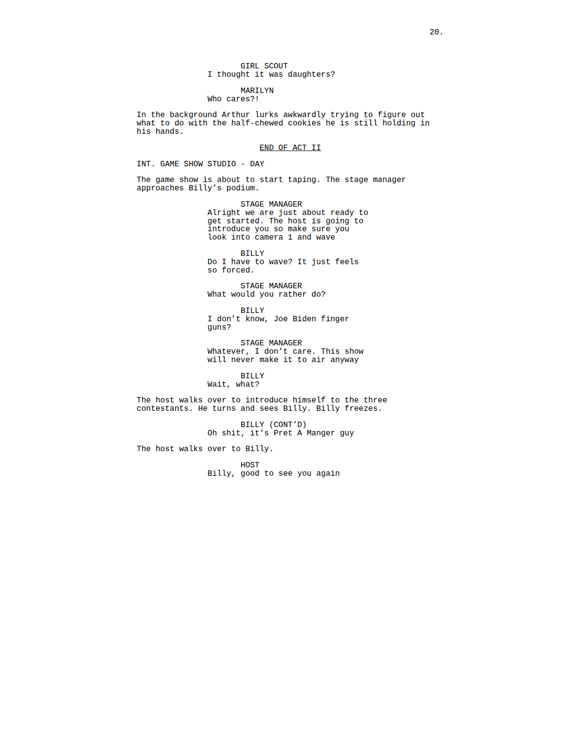20.
GIRL SCOUT
I thought it was daughters?
MARILYN
Who cares?!
In the background Arthur lurks awkwardly trying to figure out what to do with the half-chewed cookies he is still holding in his hands.
END OF ACT II
INT. GAME SHOW STUDIO - DAY
The game show is about to start taping. The stage manager approaches Billy’s podium.
STAGE MANAGER
Alright we are just about ready to get started. The host is going to introduce you so make sure you look into camera 1 and wave
BILLY
Do I have to wave? It just feels so forced.
STAGE MANAGER
What would you rather do?
BILLY
I don’t know, Joe Biden finger guns?
STAGE MANAGER
Whatever, I don’t care. This show will never make it to air anyway
BILLY
Wait, what?
The host walks over to introduce himself to the three contestants. He turns and sees Billy. Billy freezes.
BILLY (CONT’D)
Oh shit, it’s Pret A Manger guy
The host walks over to Billy.
HOST
Billy, good to see you again